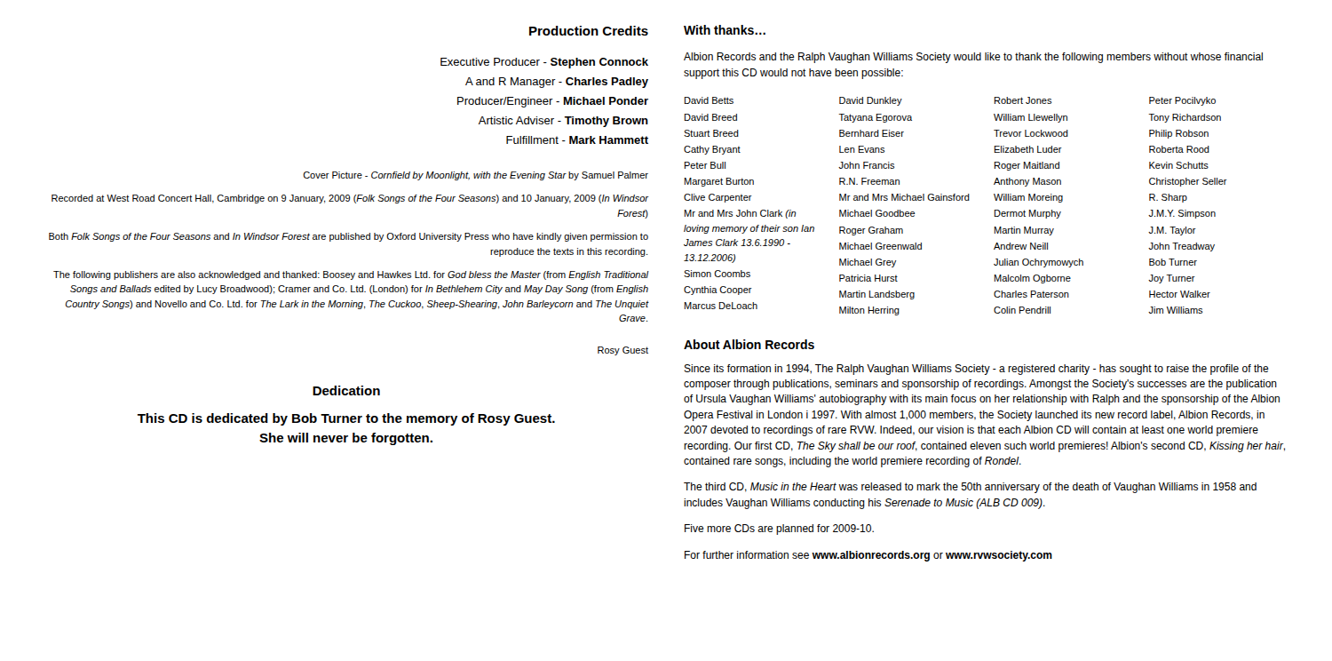Production Credits
Executive Producer - Stephen Connock
A and R Manager - Charles Padley
Producer/Engineer - Michael Ponder
Artistic Adviser - Timothy Brown
Fulfillment - Mark Hammett
Cover Picture - Cornfield by Moonlight, with the Evening Star by Samuel Palmer
Recorded at West Road Concert Hall, Cambridge on 9 January, 2009 (Folk Songs of the Four Seasons) and 10 January, 2009 (In Windsor Forest)
Both Folk Songs of the Four Seasons and In Windsor Forest are published by Oxford University Press who have kindly given permission to reproduce the texts in this recording.
The following publishers are also acknowledged and thanked: Boosey and Hawkes Ltd. for God bless the Master (from English Traditional Songs and Ballads edited by Lucy Broadwood); Cramer and Co. Ltd. (London) for In Bethlehem City and May Day Song (from English Country Songs) and Novello and Co. Ltd. for The Lark in the Morning, The Cuckoo, Sheep-Shearing, John Barleycorn and The Unquiet Grave.
Rosy Guest
Dedication
This CD is dedicated by Bob Turner to the memory of Rosy Guest.
She will never be forgotten.
With thanks…
Albion Records and the Ralph Vaughan Williams Society would like to thank the following members without whose financial support this CD would not have been possible:
David Betts
David Breed
Stuart Breed
Cathy Bryant
Peter Bull
Margaret Burton
Clive Carpenter
Mr and Mrs John Clark (in loving memory of their son Ian James Clark 13.6.1990 - 13.12.2006)
Simon Coombs
Cynthia Cooper
Marcus DeLoach
David Dunkley
Tatyana Egorova
Bernhard Eiser
Len Evans
John Francis
R.N. Freeman
Mr and Mrs Michael Gainsford
Michael Goodbee
Roger Graham
Michael Greenwald
Michael Grey
Patricia Hurst
Martin Landsberg
Milton Herring
Robert Jones
William Llewellyn
Trevor Lockwood
Elizabeth Luder
Roger Maitland
Anthony Mason
William Moreing
Dermot Murphy
Martin Murray
Andrew Neill
Julian Ochrymowych
Malcolm Ogborne
Charles Paterson
Colin Pendrill
Peter Pocilvyko
Tony Richardson
Philip Robson
Roberta Rood
Kevin Schutts
Christopher Seller
R. Sharp
J.M.Y. Simpson
J.M. Taylor
John Treadway
Bob Turner
Joy Turner
Hector Walker
Jim Williams
About Albion Records
Since its formation in 1994, The Ralph Vaughan Williams Society - a registered charity - has sought to raise the profile of the composer through publications, seminars and sponsorship of recordings. Amongst the Society's successes are the publication of Ursula Vaughan Williams' autobiography with its main focus on her relationship with Ralph and the sponsorship of the Albion Opera Festival in London i 1997. With almost 1,000 members, the Society launched its new record label, Albion Records, in 2007 devoted to recordings of rare RVW. Indeed, our vision is that each Albion CD will contain at least one world premiere recording. Our first CD, The Sky shall be our roof, contained eleven such world premieres! Albion's second CD, Kissing her hair, contained rare songs, including the world premiere recording of Rondel.
The third CD, Music in the Heart was released to mark the 50th anniversary of the death of Vaughan Williams in 1958 and includes Vaughan Williams conducting his Serenade to Music (ALB CD 009).
Five more CDs are planned for 2009-10.
For further information see www.albionrecords.org or www.rvwsociety.com